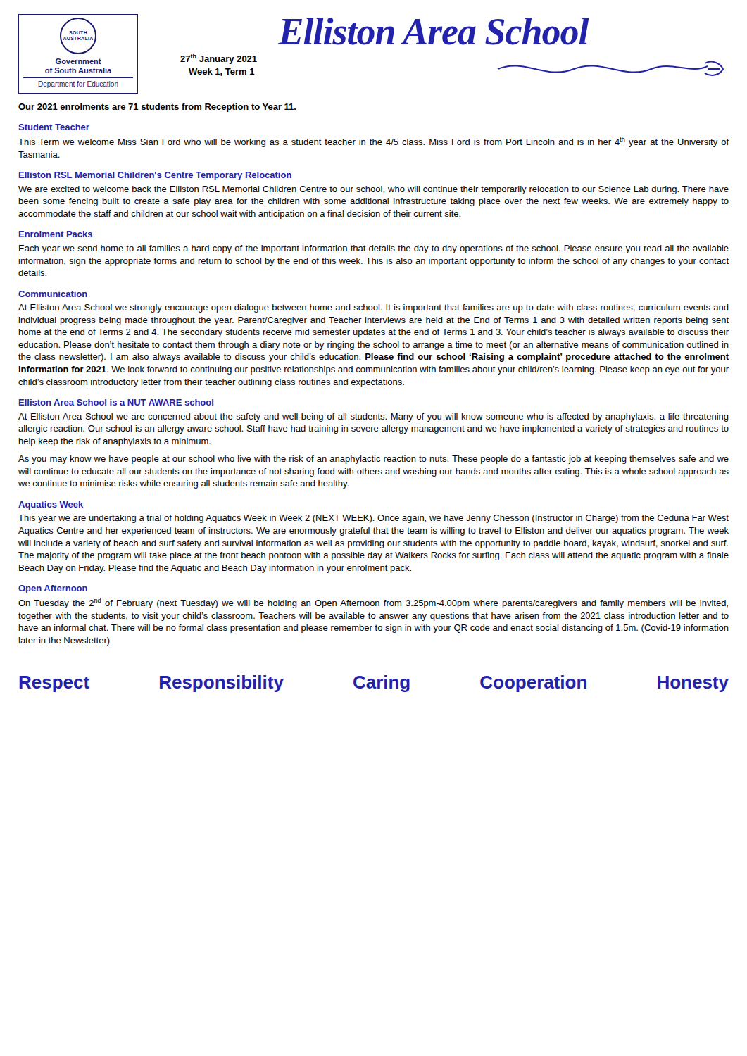SOUTH
AUSTRALIA
Government
of South Australia
Department for Education
Elliston Area School
27th January 2021
Week 1, Term 1
Our 2021 enrolments are 71 students from Reception to Year 11.
Student Teacher
This Term we welcome Miss Sian Ford who will be working as a student teacher in the 4/5 class. Miss Ford is from Port Lincoln and is in her 4th year at the University of Tasmania.
Elliston RSL Memorial Children's Centre Temporary Relocation
We are excited to welcome back the Elliston RSL Memorial Children Centre to our school, who will continue their temporarily relocation to our Science Lab during. There have been some fencing built to create a safe play area for the children with some additional infrastructure taking place over the next few weeks. We are extremely happy to accommodate the staff and children at our school wait with anticipation on a final decision of their current site.
Enrolment Packs
Each year we send home to all families a hard copy of the important information that details the day to day operations of the school. Please ensure you read all the available information, sign the appropriate forms and return to school by the end of this week. This is also an important opportunity to inform the school of any changes to your contact details.
Communication
At Elliston Area School we strongly encourage open dialogue between home and school. It is important that families are up to date with class routines, curriculum events and individual progress being made throughout the year. Parent/Caregiver and Teacher interviews are held at the End of Terms 1 and 3 with detailed written reports being sent home at the end of Terms 2 and 4. The secondary students receive mid semester updates at the end of Terms 1 and 3. Your child’s teacher is always available to discuss their education. Please don’t hesitate to contact them through a diary note or by ringing the school to arrange a time to meet (or an alternative means of communication outlined in the class newsletter). I am also always available to discuss your child’s education. Please find our school ‘Raising a complaint’ procedure attached to the enrolment information for 2021. We look forward to continuing our positive relationships and communication with families about your child/ren’s learning. Please keep an eye out for your child’s classroom introductory letter from their teacher outlining class routines and expectations.
Elliston Area School is a NUT AWARE school
At Elliston Area School we are concerned about the safety and well-being of all students. Many of you will know someone who is affected by anaphylaxis, a life threatening allergic reaction. Our school is an allergy aware school. Staff have had training in severe allergy management and we have implemented a variety of strategies and routines to help keep the risk of anaphylaxis to a minimum.
As you may know we have people at our school who live with the risk of an anaphylactic reaction to nuts. These people do a fantastic job at keeping themselves safe and we will continue to educate all our students on the importance of not sharing food with others and washing our hands and mouths after eating. This is a whole school approach as we continue to minimise risks while ensuring all students remain safe and healthy.
Aquatics Week
This year we are undertaking a trial of holding Aquatics Week in Week 2 (NEXT WEEK). Once again, we have Jenny Chesson (Instructor in Charge) from the Ceduna Far West Aquatics Centre and her experienced team of instructors. We are enormously grateful that the team is willing to travel to Elliston and deliver our aquatics program. The week will include a variety of beach and surf safety and survival information as well as providing our students with the opportunity to paddle board, kayak, windsurf, snorkel and surf. The majority of the program will take place at the front beach pontoon with a possible day at Walkers Rocks for surfing. Each class will attend the aquatic program with a finale Beach Day on Friday. Please find the Aquatic and Beach Day information in your enrolment pack.
Open Afternoon
On Tuesday the 2nd of February (next Tuesday) we will be holding an Open Afternoon from 3.25pm-4.00pm where parents/caregivers and family members will be invited, together with the students, to visit your child’s classroom. Teachers will be available to answer any questions that have arisen from the 2021 class introduction letter and to have an informal chat. There will be no formal class presentation and please remember to sign in with your QR code and enact social distancing of 1.5m. (Covid-19 information later in the Newsletter)
Respect Responsibility Caring Cooperation Honesty